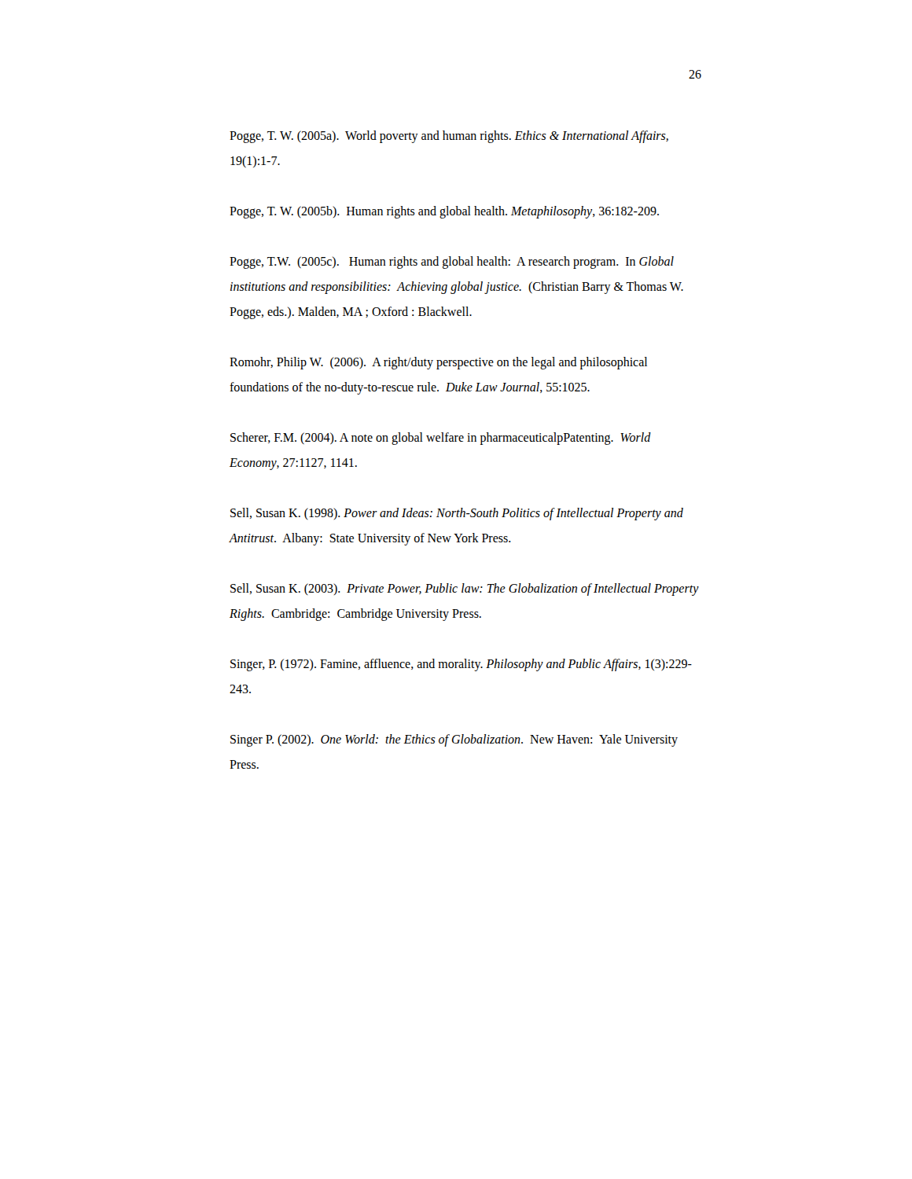26
Pogge, T. W. (2005a). World poverty and human rights. Ethics & International Affairs, 19(1):1-7.
Pogge, T. W. (2005b). Human rights and global health. Metaphilosophy, 36:182-209.
Pogge, T.W. (2005c). Human rights and global health: A research program. In Global institutions and responsibilities: Achieving global justice. (Christian Barry & Thomas W. Pogge, eds.). Malden, MA ; Oxford : Blackwell.
Romohr, Philip W. (2006). A right/duty perspective on the legal and philosophical foundations of the no-duty-to-rescue rule. Duke Law Journal, 55:1025.
Scherer, F.M. (2004). A note on global welfare in pharmaceuticalpPatenting. World Economy, 27:1127, 1141.
Sell, Susan K. (1998). Power and Ideas: North-South Politics of Intellectual Property and Antitrust. Albany: State University of New York Press.
Sell, Susan K. (2003). Private Power, Public law: The Globalization of Intellectual Property Rights. Cambridge: Cambridge University Press.
Singer, P. (1972). Famine, affluence, and morality. Philosophy and Public Affairs, 1(3):229-243.
Singer P. (2002). One World: the Ethics of Globalization. New Haven: Yale University Press.